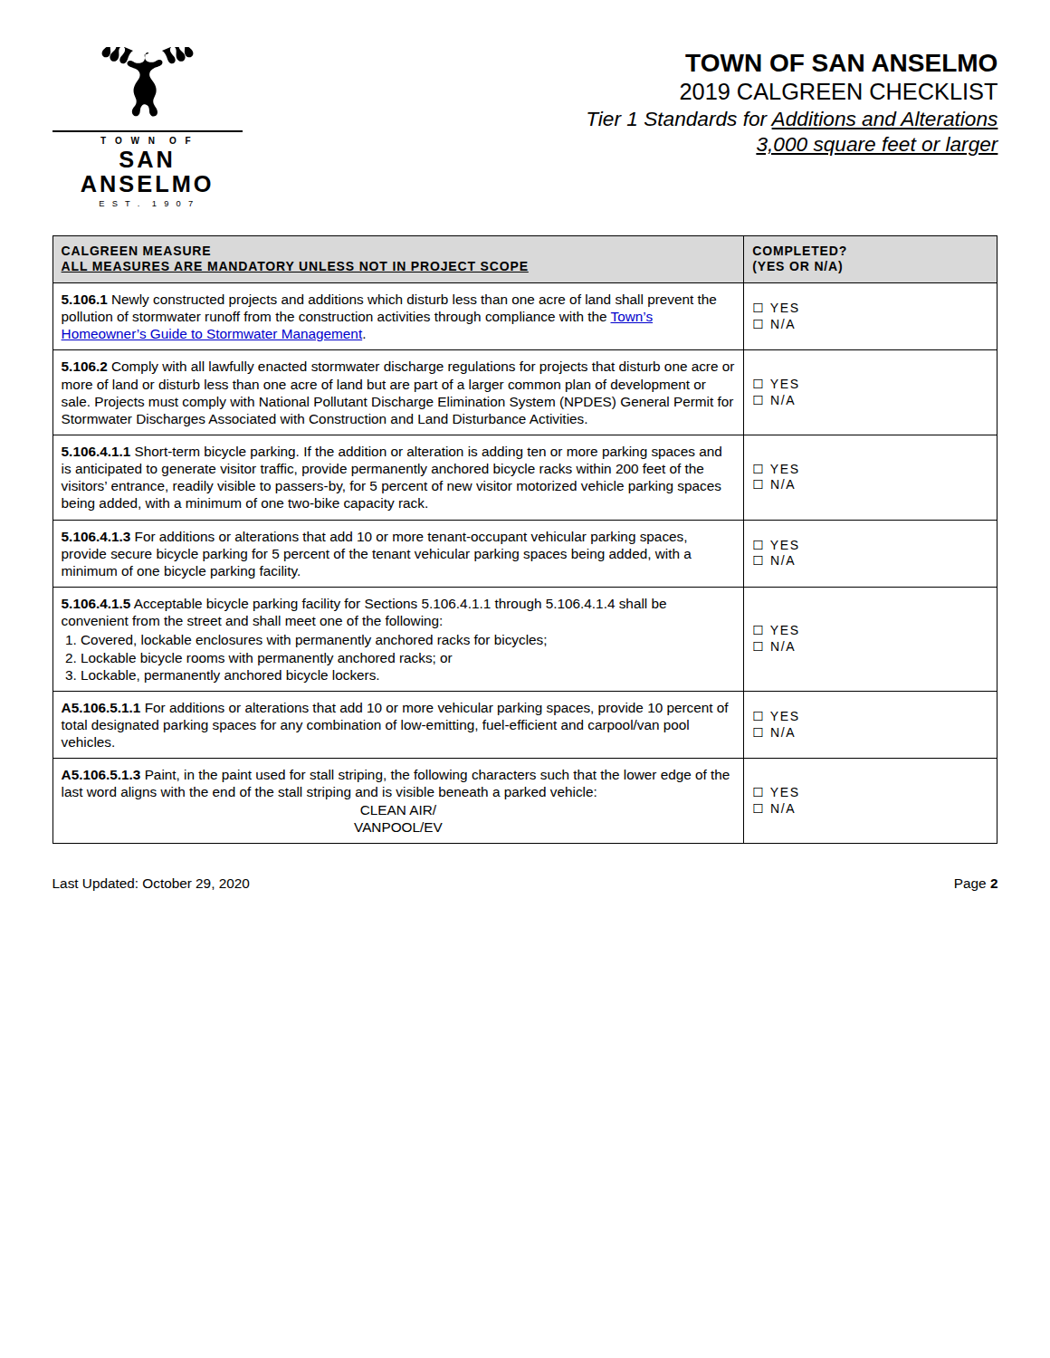T O W N O F
SAN ANSELMO
E S T . 1 9 0 7
TOWN OF SAN ANSELMO
2019 CALGREEN CHECKLIST
Tier 1 Standards for Additions and Alterations
3,000 square feet or larger
| CALGREEN MEASURE ALL MEASURES ARE MANDATORY UNLESS NOT IN PROJECT SCOPE | COMPLETED? (YES OR N/A) |
| --- | --- |
| 5.106.1 Newly constructed projects and additions which disturb less than one acre of land shall prevent the pollution of stormwater runoff from the construction activities through compliance with the Town’s Homeowner’s Guide to Stormwater Management . | ☐ YES ☐ N/A |
| 5.106.2 Comply with all lawfully enacted stormwater discharge regulations for projects that disturb one acre or more of land or disturb less than one acre of land but are part of a larger common plan of development or sale. Projects must comply with National Pollutant Discharge Elimination System (NPDES) General Permit for Stormwater Discharges Associated with Construction and Land Disturbance Activities. | ☐ YES ☐ N/A |
| 5.106.4.1.1 Short-term bicycle parking. If the addition or alteration is adding ten or more parking spaces and is anticipated to generate visitor traffic, provide permanently anchored bicycle racks within 200 feet of the visitors’ entrance, readily visible to passers-by, for 5 percent of new visitor motorized vehicle parking spaces being added, with a minimum of one two-bike capacity rack. | ☐ YES ☐ N/A |
| 5.106.4.1.3 For additions or alterations that add 10 or more tenant-occupant vehicular parking spaces, provide secure bicycle parking for 5 percent of the tenant vehicular parking spaces being added, with a minimum of one bicycle parking facility. | ☐ YES ☐ N/A |
| 5.106.4.1.5 Acceptable bicycle parking facility for Sections 5.106.4.1.1 through 5.106.4.1.4 shall be convenient from the street and shall meet one of the following: Covered, lockable enclosures with permanently anchored racks for bicycles; Lockable bicycle rooms with permanently anchored racks; or Lockable, permanently anchored bicycle lockers. | ☐ YES ☐ N/A |
| A5.106.5.1.1 For additions or alterations that add 10 or more vehicular parking spaces, provide 10 percent of total designated parking spaces for any combination of low-emitting, fuel-efficient and carpool/van pool vehicles. | ☐ YES ☐ N/A |
| A5.106.5.1.3 Paint, in the paint used for stall striping, the following characters such that the lower edge of the last word aligns with the end of the stall striping and is visible beneath a parked vehicle: CLEAN AIR/ VANPOOL/EV | ☐ YES ☐ N/A |
Last Updated: October 29, 2020
Page 2